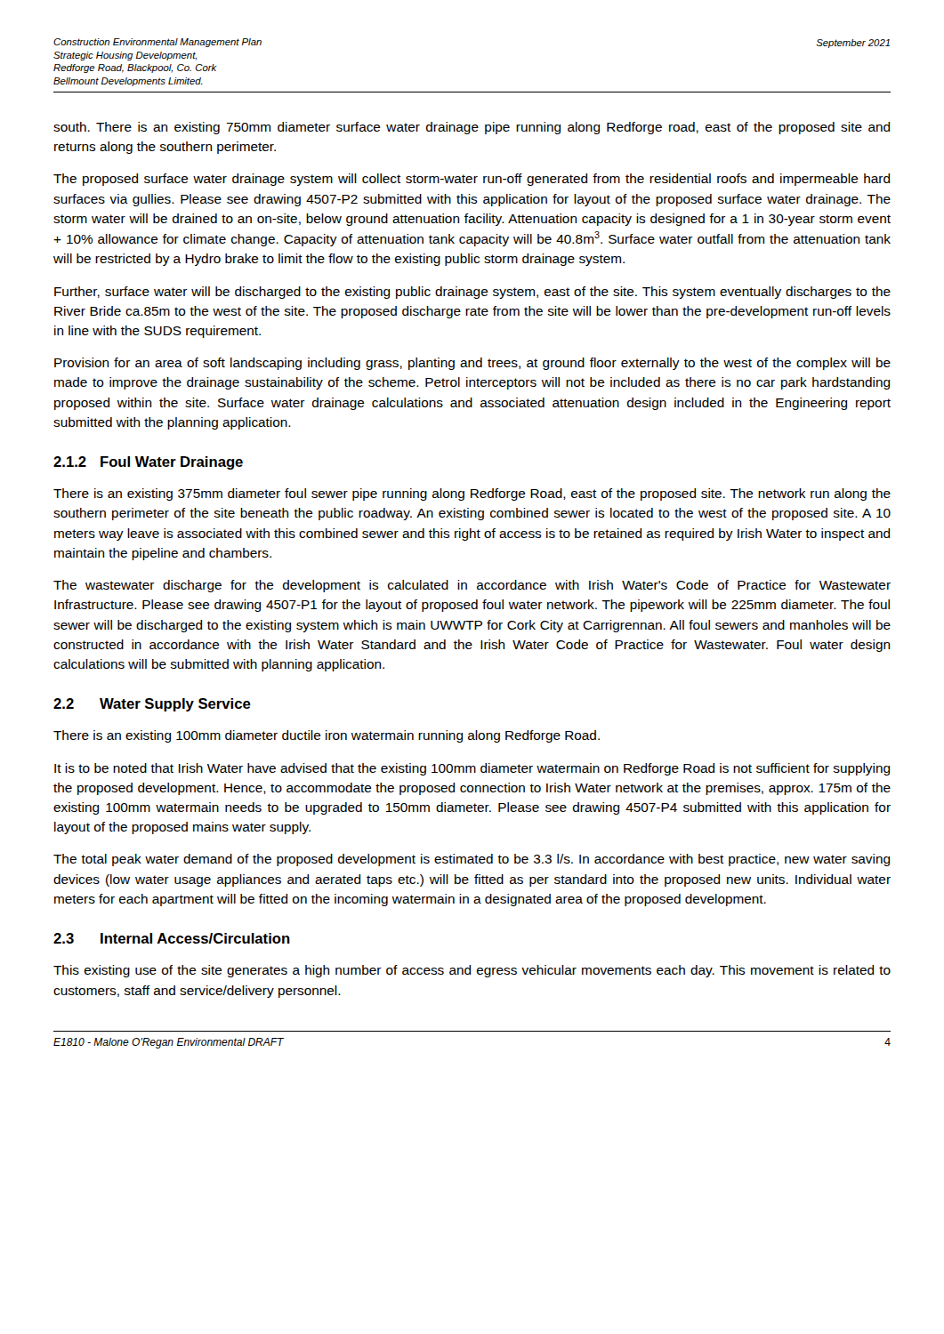Construction Environmental Management Plan
Strategic Housing Development,
Redforge Road, Blackpool, Co. Cork
Bellmount Developments Limited.
September 2021
south. There is an existing 750mm diameter surface water drainage pipe running along Redforge road, east of the proposed site and returns along the southern perimeter.
The proposed surface water drainage system will collect storm-water run-off generated from the residential roofs and impermeable hard surfaces via gullies. Please see drawing 4507-P2 submitted with this application for layout of the proposed surface water drainage. The storm water will be drained to an on-site, below ground attenuation facility. Attenuation capacity is designed for a 1 in 30-year storm event + 10% allowance for climate change. Capacity of attenuation tank capacity will be 40.8m3. Surface water outfall from the attenuation tank will be restricted by a Hydro brake to limit the flow to the existing public storm drainage system.
Further, surface water will be discharged to the existing public drainage system, east of the site. This system eventually discharges to the River Bride ca.85m to the west of the site. The proposed discharge rate from the site will be lower than the pre-development run-off levels in line with the SUDS requirement.
Provision for an area of soft landscaping including grass, planting and trees, at ground floor externally to the west of the complex will be made to improve the drainage sustainability of the scheme. Petrol interceptors will not be included as there is no car park hardstanding proposed within the site. Surface water drainage calculations and associated attenuation design included in the Engineering report submitted with the planning application.
2.1.2 Foul Water Drainage
There is an existing 375mm diameter foul sewer pipe running along Redforge Road, east of the proposed site. The network run along the southern perimeter of the site beneath the public roadway. An existing combined sewer is located to the west of the proposed site. A 10 meters way leave is associated with this combined sewer and this right of access is to be retained as required by Irish Water to inspect and maintain the pipeline and chambers.
The wastewater discharge for the development is calculated in accordance with Irish Water's Code of Practice for Wastewater Infrastructure. Please see drawing 4507-P1 for the layout of proposed foul water network. The pipework will be 225mm diameter. The foul sewer will be discharged to the existing system which is main UWWTP for Cork City at Carrigrennan. All foul sewers and manholes will be constructed in accordance with the Irish Water Standard and the Irish Water Code of Practice for Wastewater. Foul water design calculations will be submitted with planning application.
2.2 Water Supply Service
There is an existing 100mm diameter ductile iron watermain running along Redforge Road.
It is to be noted that Irish Water have advised that the existing 100mm diameter watermain on Redforge Road is not sufficient for supplying the proposed development. Hence, to accommodate the proposed connection to Irish Water network at the premises, approx. 175m of the existing 100mm watermain needs to be upgraded to 150mm diameter. Please see drawing 4507-P4 submitted with this application for layout of the proposed mains water supply.
The total peak water demand of the proposed development is estimated to be 3.3 l/s. In accordance with best practice, new water saving devices (low water usage appliances and aerated taps etc.) will be fitted as per standard into the proposed new units. Individual water meters for each apartment will be fitted on the incoming watermain in a designated area of the proposed development.
2.3 Internal Access/Circulation
This existing use of the site generates a high number of access and egress vehicular movements each day. This movement is related to customers, staff and service/delivery personnel.
E1810 - Malone O'Regan Environmental DRAFT
4